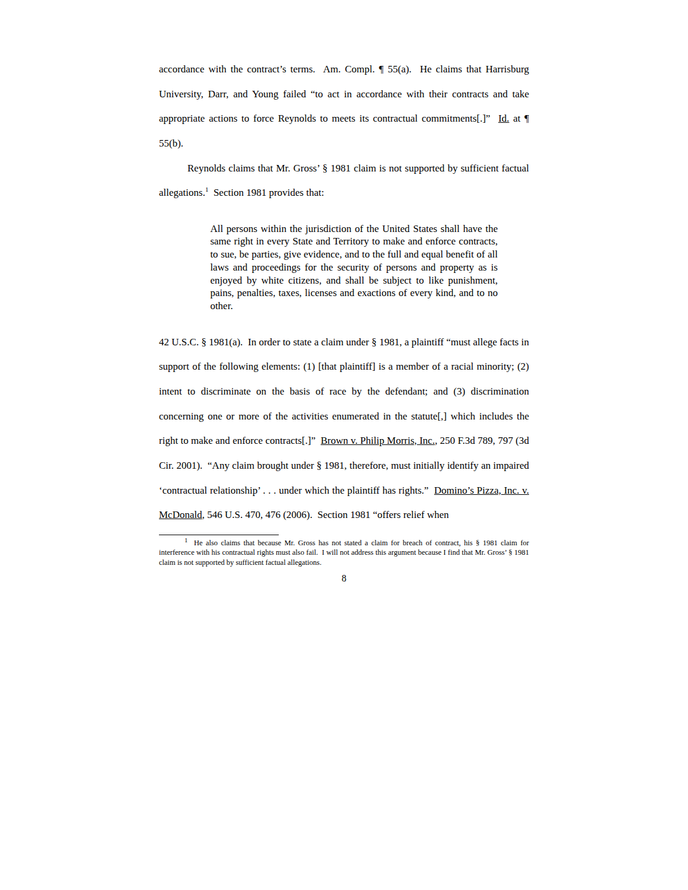accordance with the contract’s terms. Am. Compl. ¶ 55(a). He claims that Harrisburg University, Darr, and Young failed “to act in accordance with their contracts and take appropriate actions to force Reynolds to meets its contractual commitments[.]” Id. at ¶ 55(b).
Reynolds claims that Mr. Gross’ § 1981 claim is not supported by sufficient factual allegations.1 Section 1981 provides that:
All persons within the jurisdiction of the United States shall have the same right in every State and Territory to make and enforce contracts, to sue, be parties, give evidence, and to the full and equal benefit of all laws and proceedings for the security of persons and property as is enjoyed by white citizens, and shall be subject to like punishment, pains, penalties, taxes, licenses and exactions of every kind, and to no other.
42 U.S.C. § 1981(a). In order to state a claim under § 1981, a plaintiff “must allege facts in support of the following elements: (1) [that plaintiff] is a member of a racial minority; (2) intent to discriminate on the basis of race by the defendant; and (3) discrimination concerning one or more of the activities enumerated in the statute[,] which includes the right to make and enforce contracts[.]” Brown v. Philip Morris, Inc., 250 F.3d 789, 797 (3d Cir. 2001). “Any claim brought under § 1981, therefore, must initially identify an impaired ‘contractual relationship’ . . . under which the plaintiff has rights.” Domino’s Pizza, Inc. v. McDonald, 546 U.S. 470, 476 (2006). Section 1981 “offers relief when
1 He also claims that because Mr. Gross has not stated a claim for breach of contract, his § 1981 claim for interference with his contractual rights must also fail. I will not address this argument because I find that Mr. Gross’ § 1981 claim is not supported by sufficient factual allegations.
8